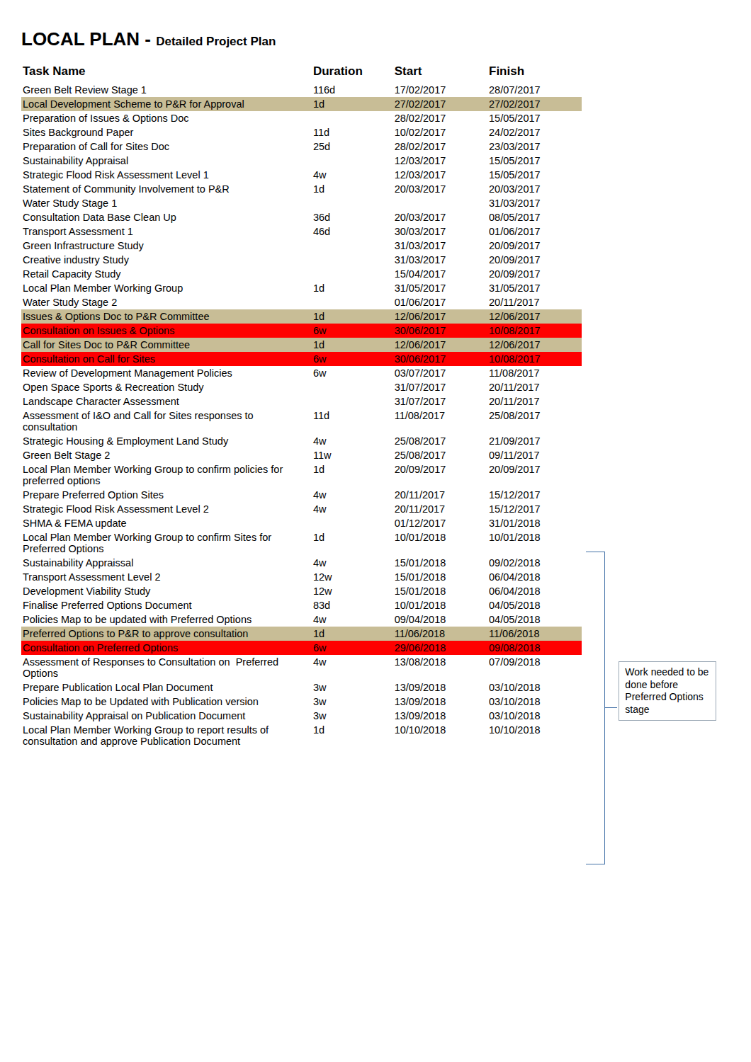LOCAL PLAN - Detailed Project Plan
| Task Name | Duration | Start | Finish |
| --- | --- | --- | --- |
| Green Belt Review Stage 1 | 116d | 17/02/2017 | 28/07/2017 |
| Local Development Scheme to P&R for Approval | 1d | 27/02/2017 | 27/02/2017 |
| Preparation of Issues & Options Doc | | 28/02/2017 | 15/05/2017 |
| Sites Background Paper | 11d | 10/02/2017 | 24/02/2017 |
| Preparation of Call for Sites Doc | 25d | 28/02/2017 | 23/03/2017 |
| Sustainability Appraisal | | 12/03/2017 | 15/05/2017 |
| Strategic Flood Risk Assessment Level 1 | 4w | 12/03/2017 | 15/05/2017 |
| Statement of Community Involvement to P&R | 1d | 20/03/2017 | 20/03/2017 |
| Water Study Stage 1 | | | 31/03/2017 |
| Consultation Data Base Clean Up | 36d | 20/03/2017 | 08/05/2017 |
| Transport Assessment 1 | 46d | 30/03/2017 | 01/06/2017 |
| Green Infrastructure Study | | 31/03/2017 | 20/09/2017 |
| Creative industry Study | | 31/03/2017 | 20/09/2017 |
| Retail Capacity Study | | 15/04/2017 | 20/09/2017 |
| Local Plan Member Working Group | 1d | 31/05/2017 | 31/05/2017 |
| Water Study Stage 2 | | 01/06/2017 | 20/11/2017 |
| Issues & Options Doc to P&R Committee | 1d | 12/06/2017 | 12/06/2017 |
| Consultation on Issues & Options | 6w | 30/06/2017 | 10/08/2017 |
| Call for Sites Doc to P&R Committee | 1d | 12/06/2017 | 12/06/2017 |
| Consultation on Call for Sites | 6w | 30/06/2017 | 10/08/2017 |
| Review of Development Management Policies | 6w | 03/07/2017 | 11/08/2017 |
| Open Space Sports & Recreation Study | | 31/07/2017 | 20/11/2017 |
| Landscape Character Assessment | | 31/07/2017 | 20/11/2017 |
| Assessment of I&O and Call for Sites responses to consultation | 11d | 11/08/2017 | 25/08/2017 |
| Strategic Housing & Employment Land Study | 4w | 25/08/2017 | 21/09/2017 |
| Green Belt Stage 2 | 11w | 25/08/2017 | 09/11/2017 |
| Local Plan Member Working Group to confirm policies for preferred options | 1d | 20/09/2017 | 20/09/2017 |
| Prepare Preferred Option Sites | 4w | 20/11/2017 | 15/12/2017 |
| Strategic Flood Risk Assessment Level 2 | 4w | 20/11/2017 | 15/12/2017 |
| SHMA & FEMA update | | 01/12/2017 | 31/01/2018 |
| Local Plan Member Working Group to confirm Sites for Preferred Options | 1d | 10/01/2018 | 10/01/2018 |
| Sustainability Appraissal | 4w | 15/01/2018 | 09/02/2018 |
| Transport Assessment Level 2 | 12w | 15/01/2018 | 06/04/2018 |
| Development Viability Study | 12w | 15/01/2018 | 06/04/2018 |
| Finalise Preferred Options Document | 83d | 10/01/2018 | 04/05/2018 |
| Policies Map to be updated with Preferred Options | 4w | 09/04/2018 | 04/05/2018 |
| Preferred Options to P&R to approve consultation | 1d | 11/06/2018 | 11/06/2018 |
| Consultation on Preferred Options | 6w | 29/06/2018 | 09/08/2018 |
| Assessment of Responses to Consultation on Preferred Options | 4w | 13/08/2018 | 07/09/2018 |
| Prepare Publication Local Plan Document | 3w | 13/09/2018 | 03/10/2018 |
| Policies Map to be Updated with Publication version | 3w | 13/09/2018 | 03/10/2018 |
| Sustainability Appraisal on Publication Document | 3w | 13/09/2018 | 03/10/2018 |
| Local Plan Member Working Group to report results of consultation and approve Publication Document | 1d | 10/10/2018 | 10/10/2018 |
Work needed to be done before Preferred Options stage